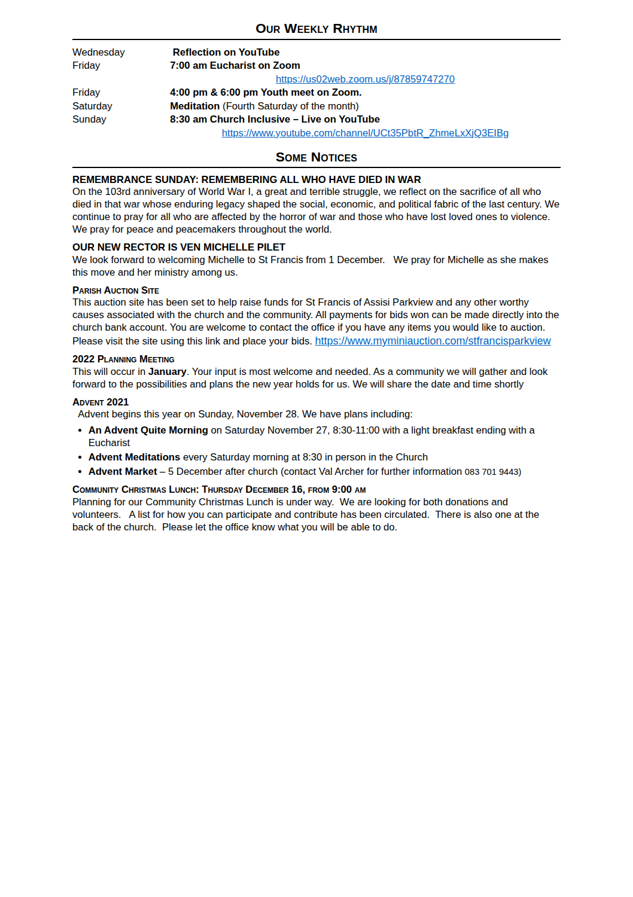Our Weekly Rhythm
| Wednesday | Reflection on YouTube |
| Friday | 7:00 am Eucharist on Zoom |
| | https://us02web.zoom.us/j/87859747270 |
| Friday | 4:00 pm & 6:00 pm Youth meet on Zoom. |
| Saturday | Meditation (Fourth Saturday of the month) |
| Sunday | 8:30 am Church Inclusive – Live on YouTube |
| | https://www.youtube.com/channel/UCt35PbtR_ZhmeLxXjQ3EIBg |
Some Notices
Remembrance Sunday: Remembering all who have died in war
On the 103rd anniversary of World War I, a great and terrible struggle, we reflect on the sacrifice of all who died in that war whose enduring legacy shaped the social, economic, and political fabric of the last century. We continue to pray for all who are affected by the horror of war and those who have lost loved ones to violence. We pray for peace and peacemakers throughout the world.
Our new Rector is Ven Michelle Pilet
We look forward to welcoming Michelle to St Francis from 1 December. We pray for Michelle as she makes this move and her ministry among us.
Parish Auction Site
This auction site has been set to help raise funds for St Francis of Assisi Parkview and any other worthy causes associated with the church and the community. All payments for bids won can be made directly into the church bank account. You are welcome to contact the office if you have any items you would like to auction. Please visit the site using this link and place your bids. https://www.myminiauction.com/stfrancisparkview
2022 Planning Meeting
This will occur in January. Your input is most welcome and needed. As a community we will gather and look forward to the possibilities and plans the new year holds for us. We will share the date and time shortly
Advent 2021
Advent begins this year on Sunday, November 28. We have plans including:
An Advent Quite Morning on Saturday November 27, 8:30-11:00 with a light breakfast ending with a Eucharist
Advent Meditations every Saturday morning at 8:30 in person in the Church
Advent Market – 5 December after church (contact Val Archer for further information 083 701 9443)
Community Christmas Lunch: Thursday December 16, from 9:00 am
Planning for our Community Christmas Lunch is under way. We are looking for both donations and volunteers. A list for how you can participate and contribute has been circulated. There is also one at the back of the church. Please let the office know what you will be able to do.